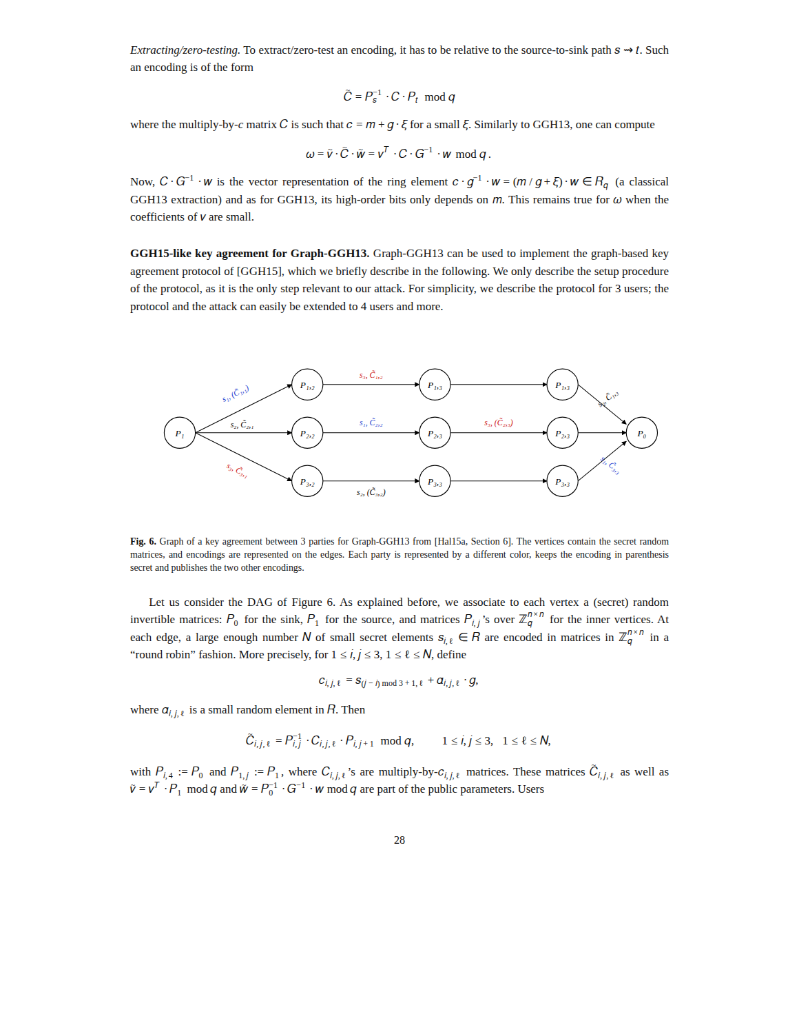Extracting/zero-testing. To extract/zero-test an encoding, it has to be relative to the source-to-sink path s⇝t. Such an encoding is of the form
C~ = Ps−1 · C · Pt modq
where the multiply-by-c matrix C is such that c=m+g·ξ for a small ξ. Similarly to GGH13, one can compute
ω= v~ · C~ · w~ = vT · C · G−1 · w modq.
Now, C·G−1·w is the vector representation of the ring element c·g−1·w=(m/g+ξ)·w∈Rq (a classical GGH13 extraction) and as for GGH13, its high-order bits only depends on m. This remains true for ω when the coefficients of v are small.
GGH15-like key agreement for Graph-GGH13. Graph-GGH13 can be used to implement the graph-based key agreement protocol of [GGH15], which we briefly describe in the following. We only describe the setup procedure of the protocol, as it is the only step relevant to our attack. For simplicity, we describe the protocol for 3 users; the protocol and the attack can easily be extended to 4 users and more.
P₁ P₁,₂ P₂,₂ P₃,₂ P₁,₃ P₂,₃ P₃,₃ P₁,₃ P₂,₃ P₃,₃ P₀ s₁, (C̃₁,₁) s₂, C̃₂,₁ s₃, C̃₃,₁ s₃, C̃₁,₂ s₁, C̃₂,₂ s₂, (C̃₃,₂) s₃, (C̃₂,₃) s₂, C̃₁,₃ s₁, C̃₃,₃
Fig. 6. Graph of a key agreement between 3 parties for Graph-GGH13 from [Hal15a, Section 6]. The vertices contain the secret random matrices, and encodings are represented on the edges. Each party is represented by a different color, keeps the encoding in parenthesis secret and publishes the two other encodings.
Let us consider the DAG of Figure 6. As explained before, we associate to each vertex a (secret) random invertible matrices: P0 for the sink, P1 for the source, and matrices Pi,j’s over ℤqn×n for the inner vertices. At each edge, a large enough number N of small secret elements si,ℓ∈R are encoded in matrices in ℤqn×n in a “round robin” fashion. More precisely, for 1≤i,j≤3, 1≤ℓ≤N, define
ci,j,ℓ = s(j−i)mod3+1,ℓ + αi,j,ℓ ·g,
where αi,j,ℓ is a small random element in R. Then
C~i,j,ℓ = Pi,j−1 · Ci,j,ℓ · Pi,j+1 modq, 1≤i,j≤3, 1≤ℓ≤N,
with Pi,4:=P0 and P1,j:=P1, where Ci,j,ℓ’s are multiply-by-ci,j,ℓ matrices. These matrices C~i,j,ℓ as well as v~=vT·P1modq and w~=P0−1·G−1·wmodq are part of the public parameters. Users
28